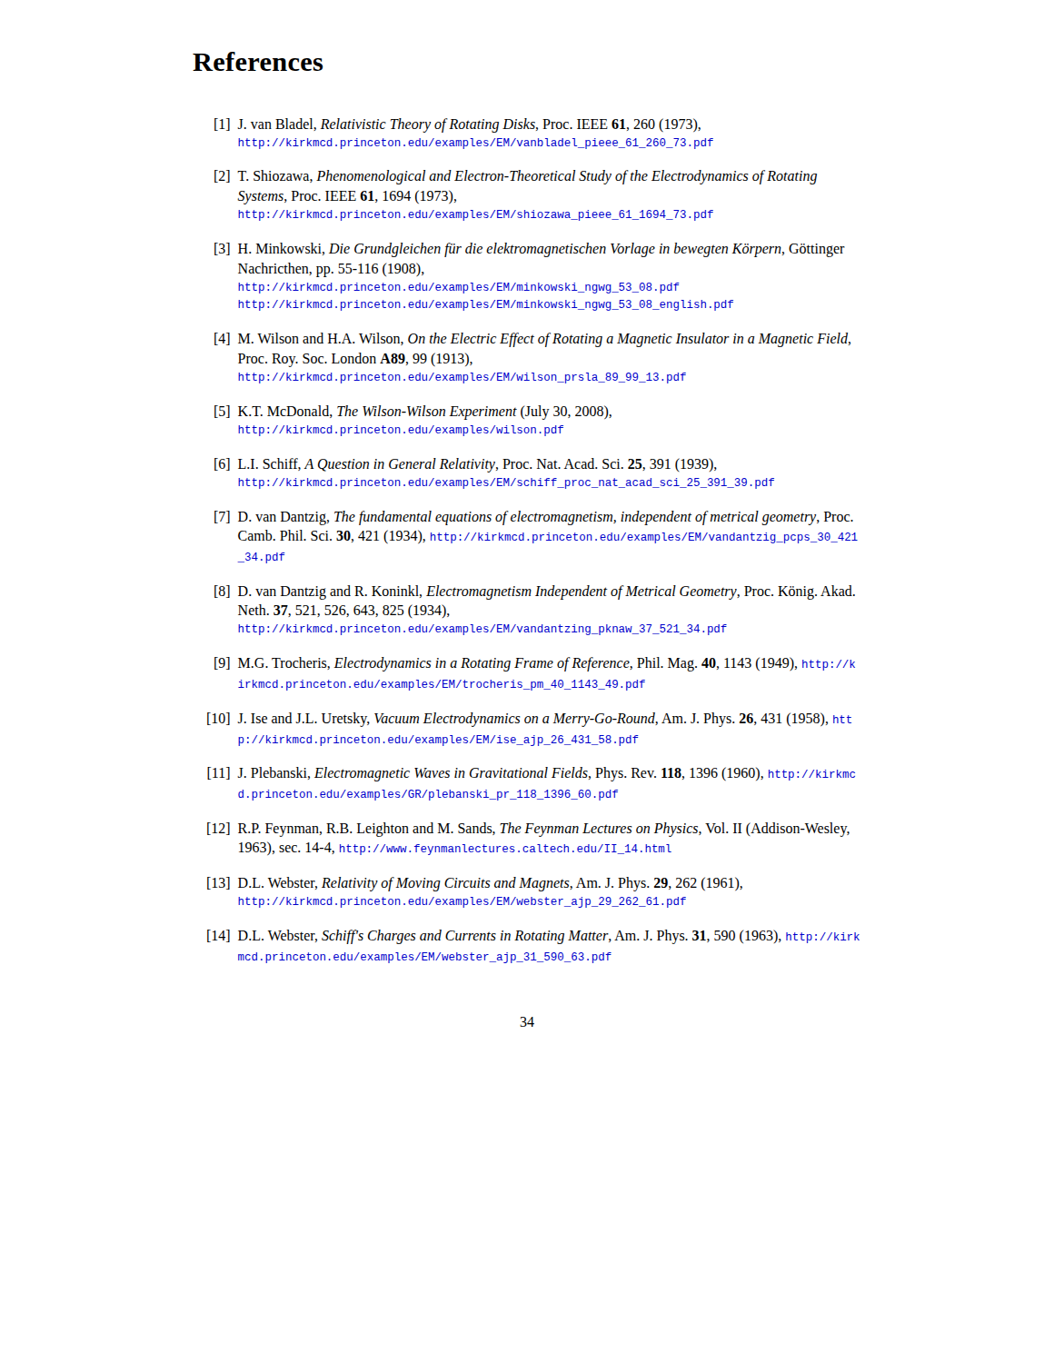References
J. van Bladel, Relativistic Theory of Rotating Disks, Proc. IEEE 61, 260 (1973), http://kirkmcd.princeton.edu/examples/EM/vanbladel_pieee_61_260_73.pdf
T. Shiozawa, Phenomenological and Electron-Theoretical Study of the Electrodynamics of Rotating Systems, Proc. IEEE 61, 1694 (1973), http://kirkmcd.princeton.edu/examples/EM/shiozawa_pieee_61_1694_73.pdf
H. Minkowski, Die Grundgleichen für die elektromagnetischen Vorlage in bewegten Körpern, Göttinger Nachricthen, pp. 55-116 (1908), http://kirkmcd.princeton.edu/examples/EM/minkowski_ngwg_53_08.pdf http://kirkmcd.princeton.edu/examples/EM/minkowski_ngwg_53_08_english.pdf
M. Wilson and H.A. Wilson, On the Electric Effect of Rotating a Magnetic Insulator in a Magnetic Field, Proc. Roy. Soc. London A89, 99 (1913), http://kirkmcd.princeton.edu/examples/EM/wilson_prsla_89_99_13.pdf
K.T. McDonald, The Wilson-Wilson Experiment (July 30, 2008), http://kirkmcd.princeton.edu/examples/wilson.pdf
L.I. Schiff, A Question in General Relativity, Proc. Nat. Acad. Sci. 25, 391 (1939), http://kirkmcd.princeton.edu/examples/EM/schiff_proc_nat_acad_sci_25_391_39.pdf
D. van Dantzig, The fundamental equations of electromagnetism, independent of metrical geometry, Proc. Camb. Phil. Sci. 30, 421 (1934), http://kirkmcd.princeton.edu/examples/EM/vandantzig_pcps_30_421_34.pdf
D. van Dantzig and R. Koninkl, Electromagnetism Independent of Metrical Geometry, Proc. König. Akad. Neth. 37, 521, 526, 643, 825 (1934), http://kirkmcd.princeton.edu/examples/EM/vandantzing_pknaw_37_521_34.pdf
M.G. Trocheris, Electrodynamics in a Rotating Frame of Reference, Phil. Mag. 40, 1143 (1949), http://kirkmcd.princeton.edu/examples/EM/trocheris_pm_40_1143_49.pdf
J. Ise and J.L. Uretsky, Vacuum Electrodynamics on a Merry-Go-Round, Am. J. Phys. 26, 431 (1958), http://kirkmcd.princeton.edu/examples/EM/ise_ajp_26_431_58.pdf
J. Plebanski, Electromagnetic Waves in Gravitational Fields, Phys. Rev. 118, 1396 (1960), http://kirkmcd.princeton.edu/examples/GR/plebanski_pr_118_1396_60.pdf
R.P. Feynman, R.B. Leighton and M. Sands, The Feynman Lectures on Physics, Vol. II (Addison-Wesley, 1963), sec. 14-4, http://www.feynmanlectures.caltech.edu/II_14.html
D.L. Webster, Relativity of Moving Circuits and Magnets, Am. J. Phys. 29, 262 (1961), http://kirkmcd.princeton.edu/examples/EM/webster_ajp_29_262_61.pdf
D.L. Webster, Schiff's Charges and Currents in Rotating Matter, Am. J. Phys. 31, 590 (1963), http://kirkmcd.princeton.edu/examples/EM/webster_ajp_31_590_63.pdf
34